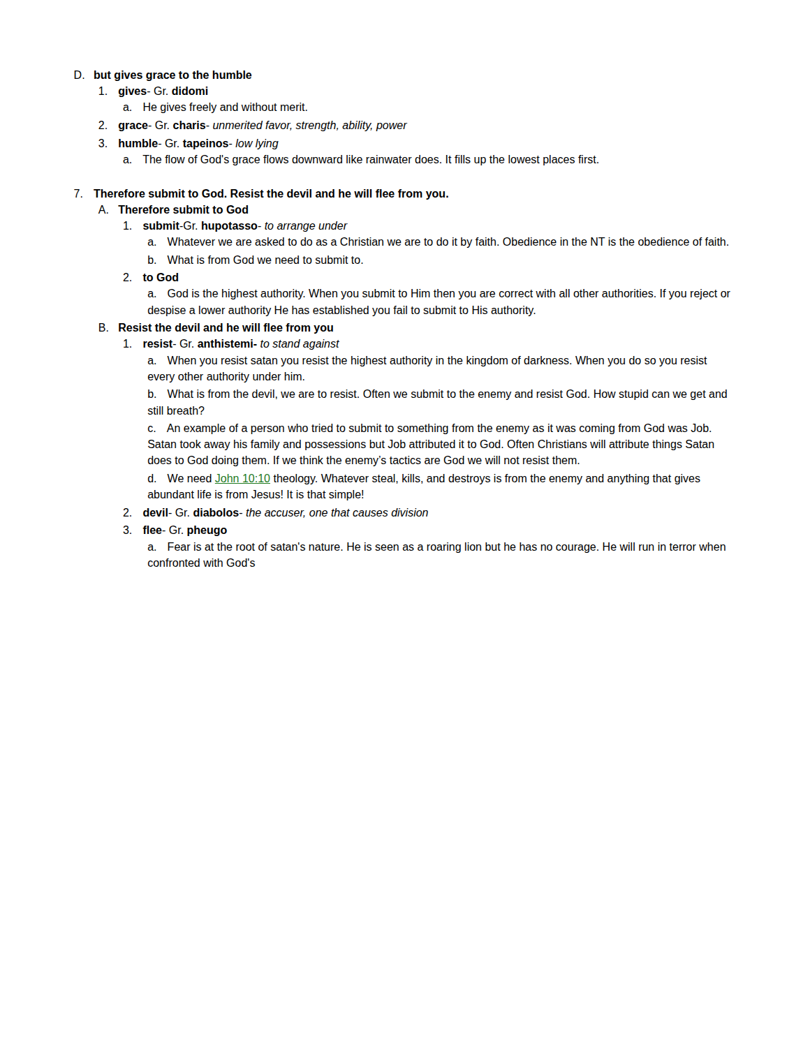D. but gives grace to the humble
1. gives- Gr. didomi
a. He gives freely and without merit.
2. grace- Gr. charis- unmerited favor, strength, ability, power
3. humble- Gr. tapeinos- low lying
a. The flow of God's grace flows downward like rainwater does. It fills up the lowest places first.
7. Therefore submit to God. Resist the devil and he will flee from you.
A. Therefore submit to God
1. submit-Gr. hupotasso- to arrange under
a. Whatever we are asked to do as a Christian we are to do it by faith. Obedience in the NT is the obedience of faith.
b. What is from God we need to submit to.
2. to God
a. God is the highest authority. When you submit to Him then you are correct with all other authorities. If you reject or despise a lower authority He has established you fail to submit to His authority.
B. Resist the devil and he will flee from you
1. resist- Gr. anthistemi- to stand against
a. When you resist satan you resist the highest authority in the kingdom of darkness. When you do so you resist every other authority under him.
b. What is from the devil, we are to resist. Often we submit to the enemy and resist God. How stupid can we get and still breath?
c. An example of a person who tried to submit to something from the enemy as it was coming from God was Job. Satan took away his family and possessions but Job attributed it to God. Often Christians will attribute things Satan does to God doing them. If we think the enemy’s tactics are God we will not resist them.
d. We need John 10:10 theology. Whatever steal, kills, and destroys is from the enemy and anything that gives abundant life is from Jesus! It is that simple!
2. devil- Gr. diabolos- the accuser, one that causes division
3. flee- Gr. pheugo
a. Fear is at the root of satan's nature. He is seen as a roaring lion but he has no courage. He will run in terror when confronted with God's